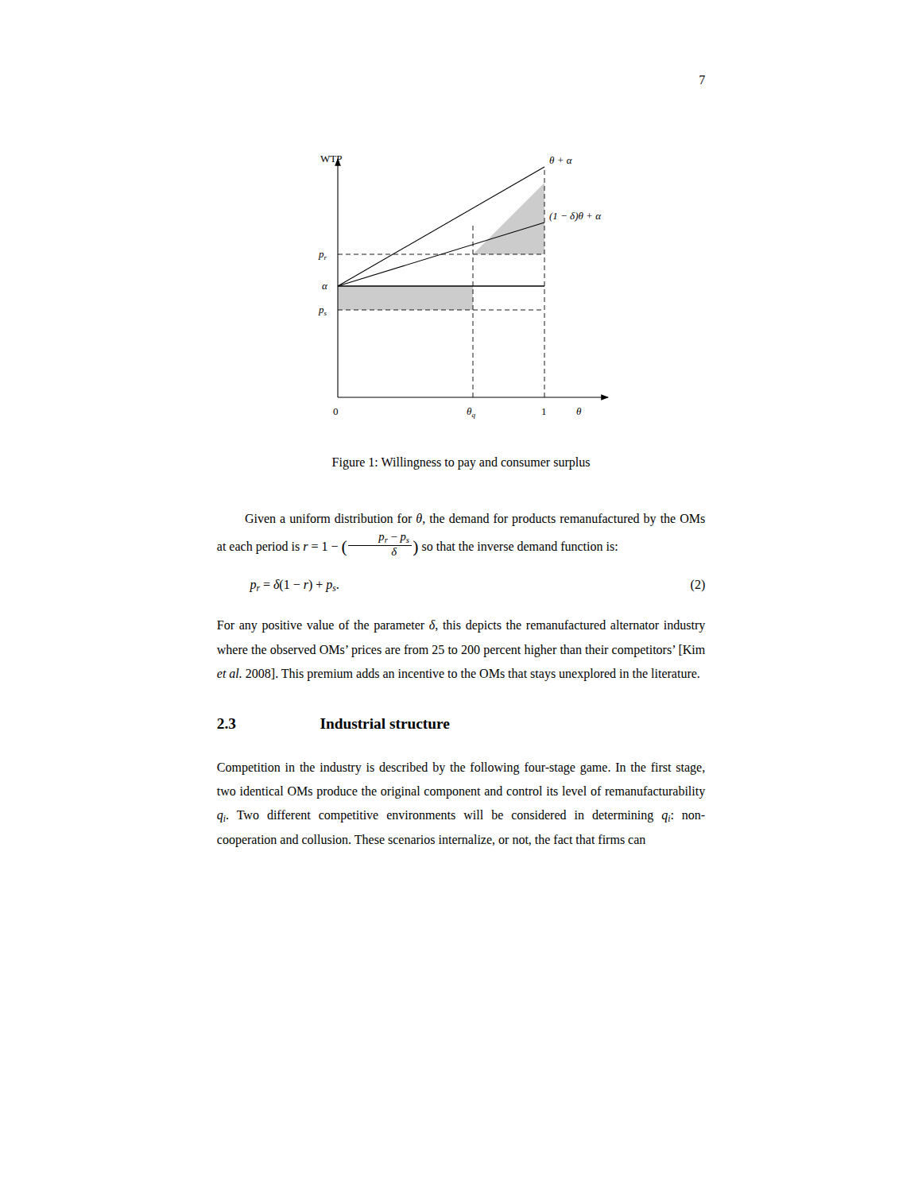7
WTP θ + α (1 − δ)θ + α pr α ps 0 θq 1 θ
Figure 1: Willingness to pay and consumer surplus
Given a uniform distribution for θ, the demand for products remanufactured by the OMs at each period is r = 1 − (pr − ps δ) so that the inverse demand function is:
pr = δ(1 − r) + ps.
(2)
For any positive value of the parameter δ, this depicts the remanufactured alternator industry where the observed OMs’ prices are from 25 to 200 percent higher than their competitors’ [Kim et al. 2008]. This premium adds an incentive to the OMs that stays unexplored in the literature.
2.3 Industrial structure
Competition in the industry is described by the following four-stage game. In the first stage, two identical OMs produce the original component and control its level of remanufacturability qi. Two different competitive environments will be considered in determining qi: non-cooperation and collusion. These scenarios internalize, or not, the fact that firms can